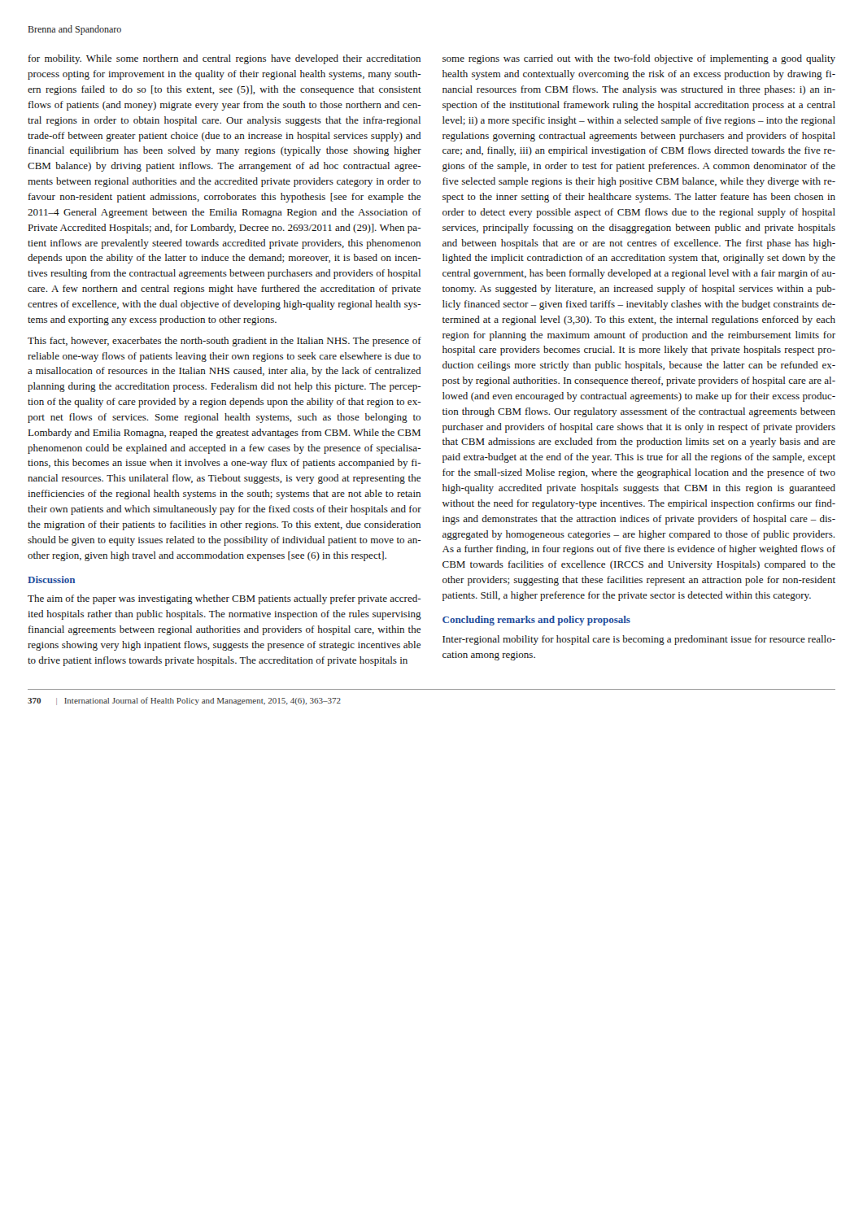Brenna and Spandonaro
for mobility. While some northern and central regions have developed their accreditation process opting for improvement in the quality of their regional health systems, many southern regions failed to do so [to this extent, see (5)], with the consequence that consistent flows of patients (and money) migrate every year from the south to those northern and central regions in order to obtain hospital care. Our analysis suggests that the infra-regional trade-off between greater patient choice (due to an increase in hospital services supply) and financial equilibrium has been solved by many regions (typically those showing higher CBM balance) by driving patient inflows. The arrangement of ad hoc contractual agreements between regional authorities and the accredited private providers category in order to favour non-resident patient admissions, corroborates this hypothesis [see for example the 2011–4 General Agreement between the Emilia Romagna Region and the Association of Private Accredited Hospitals; and, for Lombardy, Decree no. 2693/2011 and (29)]. When patient inflows are prevalently steered towards accredited private providers, this phenomenon depends upon the ability of the latter to induce the demand; moreover, it is based on incentives resulting from the contractual agreements between purchasers and providers of hospital care. A few northern and central regions might have furthered the accreditation of private centres of excellence, with the dual objective of developing high-quality regional health systems and exporting any excess production to other regions.
This fact, however, exacerbates the north-south gradient in the Italian NHS. The presence of reliable one-way flows of patients leaving their own regions to seek care elsewhere is due to a misallocation of resources in the Italian NHS caused, inter alia, by the lack of centralized planning during the accreditation process. Federalism did not help this picture. The perception of the quality of care provided by a region depends upon the ability of that region to export net flows of services. Some regional health systems, such as those belonging to Lombardy and Emilia Romagna, reaped the greatest advantages from CBM. While the CBM phenomenon could be explained and accepted in a few cases by the presence of specialisations, this becomes an issue when it involves a one-way flux of patients accompanied by financial resources. This unilateral flow, as Tiebout suggests, is very good at representing the inefficiencies of the regional health systems in the south; systems that are not able to retain their own patients and which simultaneously pay for the fixed costs of their hospitals and for the migration of their patients to facilities in other regions. To this extent, due consideration should be given to equity issues related to the possibility of individual patient to move to another region, given high travel and accommodation expenses [see (6) in this respect].
Discussion
The aim of the paper was investigating whether CBM patients actually prefer private accredited hospitals rather than public hospitals. The normative inspection of the rules supervising financial agreements between regional authorities and providers of hospital care, within the regions showing very high inpatient flows, suggests the presence of strategic incentives able to drive patient inflows towards private hospitals. The accreditation of private hospitals in
some regions was carried out with the two-fold objective of implementing a good quality health system and contextually overcoming the risk of an excess production by drawing financial resources from CBM flows. The analysis was structured in three phases: i) an inspection of the institutional framework ruling the hospital accreditation process at a central level; ii) a more specific insight – within a selected sample of five regions – into the regional regulations governing contractual agreements between purchasers and providers of hospital care; and, finally, iii) an empirical investigation of CBM flows directed towards the five regions of the sample, in order to test for patient preferences. A common denominator of the five selected sample regions is their high positive CBM balance, while they diverge with respect to the inner setting of their healthcare systems. The latter feature has been chosen in order to detect every possible aspect of CBM flows due to the regional supply of hospital services, principally focussing on the disaggregation between public and private hospitals and between hospitals that are or are not centres of excellence. The first phase has highlighted the implicit contradiction of an accreditation system that, originally set down by the central government, has been formally developed at a regional level with a fair margin of autonomy. As suggested by literature, an increased supply of hospital services within a publicly financed sector – given fixed tariffs – inevitably clashes with the budget constraints determined at a regional level (3,30). To this extent, the internal regulations enforced by each region for planning the maximum amount of production and the reimbursement limits for hospital care providers becomes crucial. It is more likely that private hospitals respect production ceilings more strictly than public hospitals, because the latter can be refunded ex-post by regional authorities. In consequence thereof, private providers of hospital care are allowed (and even encouraged by contractual agreements) to make up for their excess production through CBM flows. Our regulatory assessment of the contractual agreements between purchaser and providers of hospital care shows that it is only in respect of private providers that CBM admissions are excluded from the production limits set on a yearly basis and are paid extra-budget at the end of the year. This is true for all the regions of the sample, except for the small-sized Molise region, where the geographical location and the presence of two high-quality accredited private hospitals suggests that CBM in this region is guaranteed without the need for regulatory-type incentives. The empirical inspection confirms our findings and demonstrates that the attraction indices of private providers of hospital care – disaggregated by homogeneous categories – are higher compared to those of public providers. As a further finding, in four regions out of five there is evidence of higher weighted flows of CBM towards facilities of excellence (IRCCS and University Hospitals) compared to the other providers; suggesting that these facilities represent an attraction pole for non-resident patients. Still, a higher preference for the private sector is detected within this category.
Concluding remarks and policy proposals
Inter-regional mobility for hospital care is becoming a predominant issue for resource reallocation among regions.
370|International Journal of Health Policy and Management, 2015, 4(6), 363–372